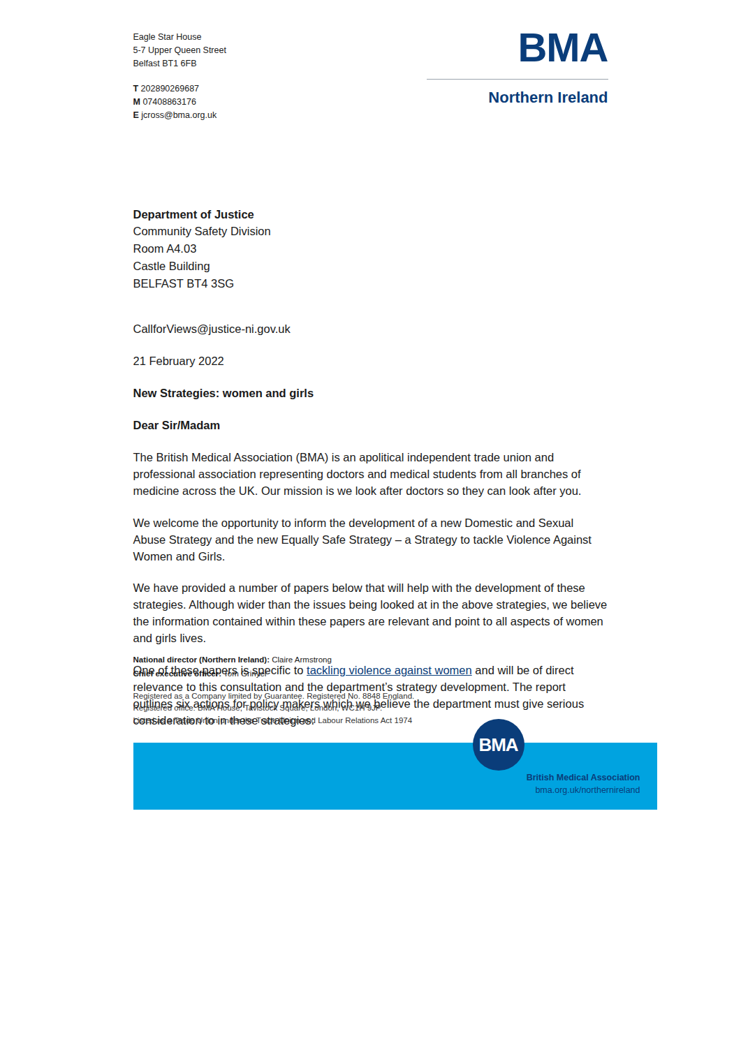Eagle Star House
5-7 Upper Queen Street
Belfast BT1 6FB
T 202890269687
M 07408863176
E jcross@bma.org.uk
BMA
Northern Ireland
Department of Justice
Community Safety Division
Room A4.03
Castle Building
BELFAST BT4 3SG
CallforViews@justice-ni.gov.uk
21 February 2022
New Strategies: women and girls
Dear Sir/Madam
The British Medical Association (BMA) is an apolitical independent trade union and professional association representing doctors and medical students from all branches of medicine across the UK. Our mission is we look after doctors so they can look after you.
We welcome the opportunity to inform the development of a new Domestic and Sexual Abuse Strategy and the new Equally Safe Strategy – a Strategy to tackle Violence Against Women and Girls.
We have provided a number of papers below that will help with the development of these strategies. Although wider than the issues being looked at in the above strategies, we believe the information contained within these papers are relevant and point to all aspects of women and girls lives.
One of these papers is specific to tackling violence against women and will be of direct relevance to this consultation and the department’s strategy development. The report outlines six actions for policy makers which we believe the department must give serious consideration to in these strategies:
National director (Northern Ireland): Claire Armstrong
Chief executive officer: Tom Grinyer
Registered as a Company limited by Guarantee. Registered No. 8848 England.
Registered office: BMA House, Tavistock Square, London, WC1H 9JP.
Listed as a Trade Union under the Trade Union and Labour Relations Act 1974
BMA
British Medical Association
bma.org.uk/northernireland